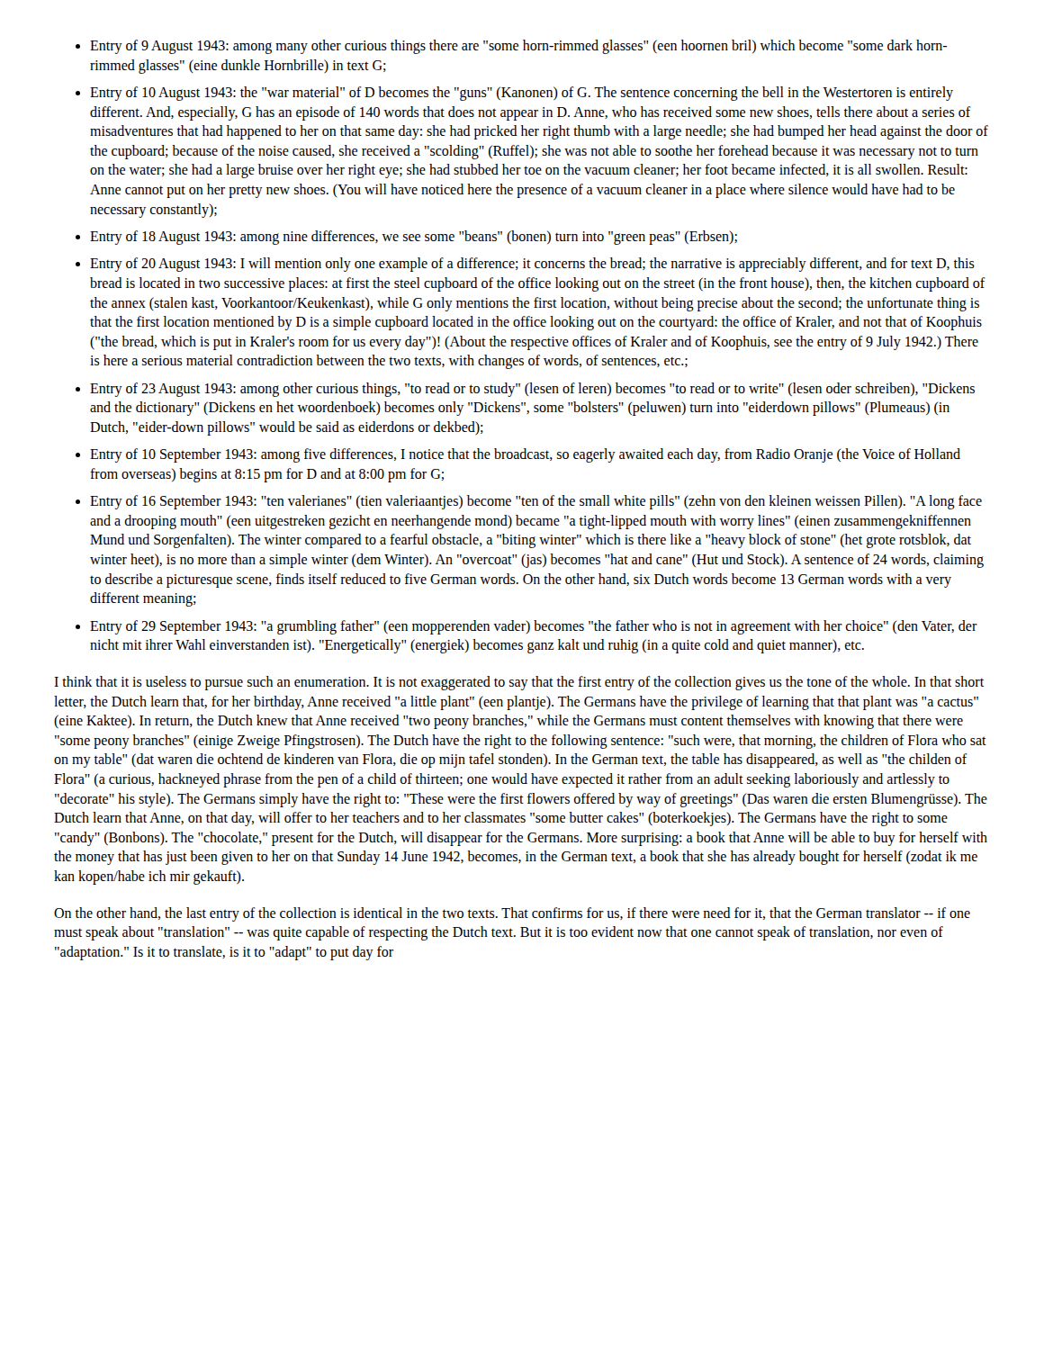Entry of 9 August 1943: among many other curious things there are "some horn-rimmed glasses" (een hoornen bril) which become "some dark horn-rimmed glasses" (eine dunkle Hornbrille) in text G;
Entry of 10 August 1943: the "war material" of D becomes the "guns" (Kanonen) of G. The sentence concerning the bell in the Westertoren is entirely different. And, especially, G has an episode of 140 words that does not appear in D. Anne, who has received some new shoes, tells there about a series of misadventures that had happened to her on that same day: she had pricked her right thumb with a large needle; she had bumped her head against the door of the cupboard; because of the noise caused, she received a "scolding" (Ruffel); she was not able to soothe her forehead because it was necessary not to turn on the water; she had a large bruise over her right eye; she had stubbed her toe on the vacuum cleaner; her foot became infected, it is all swollen. Result: Anne cannot put on her pretty new shoes. (You will have noticed here the presence of a vacuum cleaner in a place where silence would have had to be necessary constantly);
Entry of 18 August 1943: among nine differences, we see some "beans" (bonen) turn into "green peas" (Erbsen);
Entry of 20 August 1943: I will mention only one example of a difference; it concerns the bread; the narrative is appreciably different, and for text D, this bread is located in two successive places: at first the steel cupboard of the office looking out on the street (in the front house), then, the kitchen cupboard of the annex (stalen kast, Voorkantoor/Keukenkast), while G only mentions the first location, without being precise about the second; the unfortunate thing is that the first location mentioned by D is a simple cupboard located in the office looking out on the courtyard: the office of Kraler, and not that of Koophuis ("the bread, which is put in Kraler's room for us every day")! (About the respective offices of Kraler and of Koophuis, see the entry of 9 July 1942.) There is here a serious material contradiction between the two texts, with changes of words, of sentences, etc.;
Entry of 23 August 1943: among other curious things, "to read or to study" (lesen of leren) becomes "to read or to write" (lesen oder schreiben), "Dickens and the dictionary" (Dickens en het woordenboek) becomes only "Dickens", some "bolsters" (peluwen) turn into "eiderdown pillows" (Plumeaus) (in Dutch, "eider-down pillows" would be said as eiderdons or dekbed);
Entry of 10 September 1943: among five differences, I notice that the broadcast, so eagerly awaited each day, from Radio Oranje (the Voice of Holland from overseas) begins at 8:15 pm for D and at 8:00 pm for G;
Entry of 16 September 1943: "ten valerianes" (tien valeriaantjes) become "ten of the small white pills" (zehn von den kleinen weissen Pillen). "A long face and a drooping mouth" (een uitgestreken gezicht en neerhangende mond) became "a tight-lipped mouth with worry lines" (einen zusammengekniffennen Mund und Sorgenfalten). The winter compared to a fearful obstacle, a "biting winter" which is there like a "heavy block of stone" (het grote rotsblok, dat winter heet), is no more than a simple winter (dem Winter). An "overcoat" (jas) becomes "hat and cane" (Hut und Stock). A sentence of 24 words, claiming to describe a picturesque scene, finds itself reduced to five German words. On the other hand, six Dutch words become 13 German words with a very different meaning;
Entry of 29 September 1943: "a grumbling father" (een mopperenden vader) becomes "the father who is not in agreement with her choice" (den Vater, der nicht mit ihrer Wahl einverstanden ist). "Energetically" (energiek) becomes ganz kalt und ruhig (in a quite cold and quiet manner), etc.
I think that it is useless to pursue such an enumeration. It is not exaggerated to say that the first entry of the collection gives us the tone of the whole. In that short letter, the Dutch learn that, for her birthday, Anne received "a little plant" (een plantje). The Germans have the privilege of learning that that plant was "a cactus" (eine Kaktee). In return, the Dutch knew that Anne received "two peony branches," while the Germans must content themselves with knowing that there were "some peony branches" (einige Zweige Pfingstrosen). The Dutch have the right to the following sentence: "such were, that morning, the children of Flora who sat on my table" (dat waren die ochtend de kinderen van Flora, die op mijn tafel stonden). In the German text, the table has disappeared, as well as "the childen of Flora" (a curious, hackneyed phrase from the pen of a child of thirteen; one would have expected it rather from an adult seeking laboriously and artlessly to "decorate" his style). The Germans simply have the right to: "These were the first flowers offered by way of greetings" (Das waren die ersten Blumengrüsse). The Dutch learn that Anne, on that day, will offer to her teachers and to her classmates "some butter cakes" (boterkoekjes). The Germans have the right to some "candy" (Bonbons). The "chocolate," present for the Dutch, will disappear for the Germans. More surprising: a book that Anne will be able to buy for herself with the money that has just been given to her on that Sunday 14 June 1942, becomes, in the German text, a book that she has already bought for herself (zodat ik me kan kopen/habe ich mir gekauft).
On the other hand, the last entry of the collection is identical in the two texts. That confirms for us, if there were need for it, that the German translator -- if one must speak about "translation" -- was quite capable of respecting the Dutch text. But it is too evident now that one cannot speak of translation, nor even of "adaptation." Is it to translate, is it to "adapt" to put day for